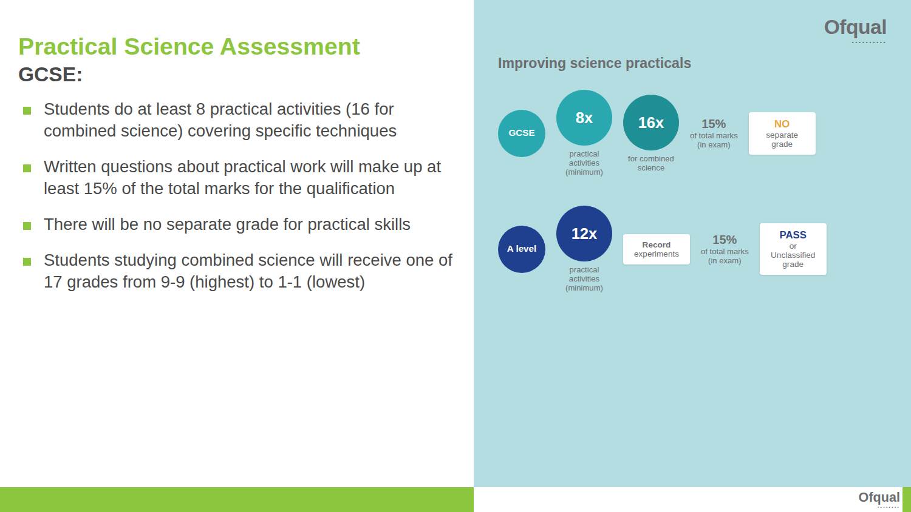Practical Science Assessment
GCSE:
Students do at least 8 practical activities (16 for combined science) covering specific techniques
Written questions about practical work will make up at least 15% of the total marks for the qualification
There will be no separate grade for practical skills
Students studying combined science will receive one of 17 grades from 9-9 (highest) to 1-1 (lowest)
Ofqual..........
Improving science practicals
GCSE
8xpractical
activities
(minimum)
16xfor combined
science
15% of total marks
(in exam)
NOseparate
grade
A level
12xpractical
activities
(minimum)
Record
experiments
15% of total marks
(in exam)
PASSor
Unclassified
grade
Ofqual........